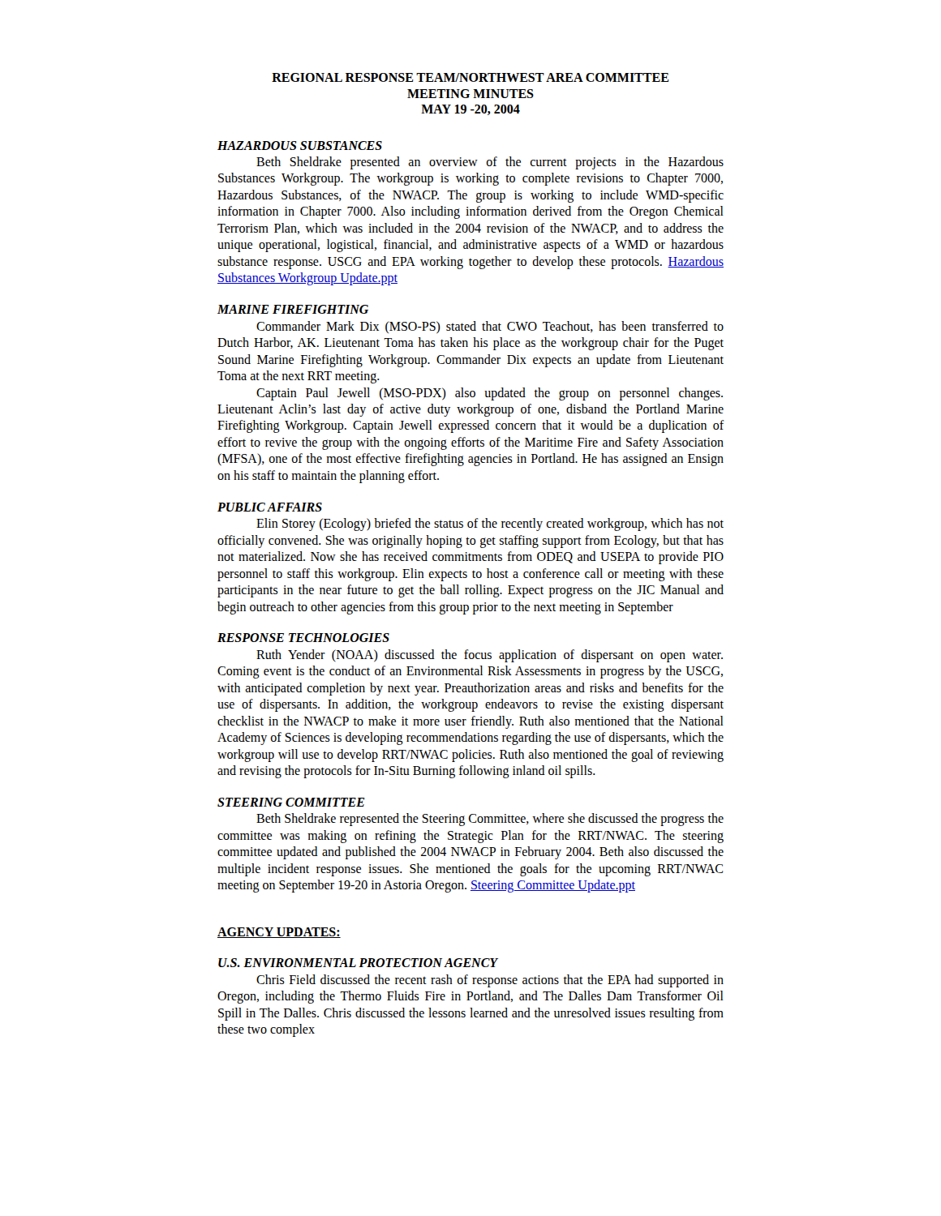Regional Response Team/Northwest Area Committee
Meeting Minutes
May 19 -20, 2004
Hazardous Substances
Beth Sheldrake presented an overview of the current projects in the Hazardous Substances Workgroup. The workgroup is working to complete revisions to Chapter 7000, Hazardous Substances, of the NWACP. The group is working to include WMD-specific information in Chapter 7000. Also including information derived from the Oregon Chemical Terrorism Plan, which was included in the 2004 revision of the NWACP, and to address the unique operational, logistical, financial, and administrative aspects of a WMD or hazardous substance response. USCG and EPA working together to develop these protocols. Hazardous Substances Workgroup Update.ppt
Marine Firefighting
Commander Mark Dix (MSO-PS) stated that CWO Teachout, has been transferred to Dutch Harbor, AK. Lieutenant Toma has taken his place as the workgroup chair for the Puget Sound Marine Firefighting Workgroup. Commander Dix expects an update from Lieutenant Toma at the next RRT meeting.
Captain Paul Jewell (MSO-PDX) also updated the group on personnel changes. Lieutenant Aclin’s last day of active duty workgroup of one, disband the Portland Marine Firefighting Workgroup. Captain Jewell expressed concern that it would be a duplication of effort to revive the group with the ongoing efforts of the Maritime Fire and Safety Association (MFSA), one of the most effective firefighting agencies in Portland. He has assigned an Ensign on his staff to maintain the planning effort.
Public Affairs
Elin Storey (Ecology) briefed the status of the recently created workgroup, which has not officially convened. She was originally hoping to get staffing support from Ecology, but that has not materialized. Now she has received commitments from ODEQ and USEPA to provide PIO personnel to staff this workgroup. Elin expects to host a conference call or meeting with these participants in the near future to get the ball rolling. Expect progress on the JIC Manual and begin outreach to other agencies from this group prior to the next meeting in September
Response Technologies
Ruth Yender (NOAA) discussed the focus application of dispersant on open water. Coming event is the conduct of an Environmental Risk Assessments in progress by the USCG, with anticipated completion by next year. Preauthorization areas and risks and benefits for the use of dispersants. In addition, the workgroup endeavors to revise the existing dispersant checklist in the NWACP to make it more user friendly. Ruth also mentioned that the National Academy of Sciences is developing recommendations regarding the use of dispersants, which the workgroup will use to develop RRT/NWAC policies. Ruth also mentioned the goal of reviewing and revising the protocols for In-Situ Burning following inland oil spills.
Steering Committee
Beth Sheldrake represented the Steering Committee, where she discussed the progress the committee was making on refining the Strategic Plan for the RRT/NWAC. The steering committee updated and published the 2004 NWACP in February 2004. Beth also discussed the multiple incident response issues. She mentioned the goals for the upcoming RRT/NWAC meeting on September 19-20 in Astoria Oregon. Steering Committee Update.ppt
Agency Updates:
U.S. Environmental Protection Agency
Chris Field discussed the recent rash of response actions that the EPA had supported in Oregon, including the Thermo Fluids Fire in Portland, and The Dalles Dam Transformer Oil Spill in The Dalles. Chris discussed the lessons learned and the unresolved issues resulting from these two complex